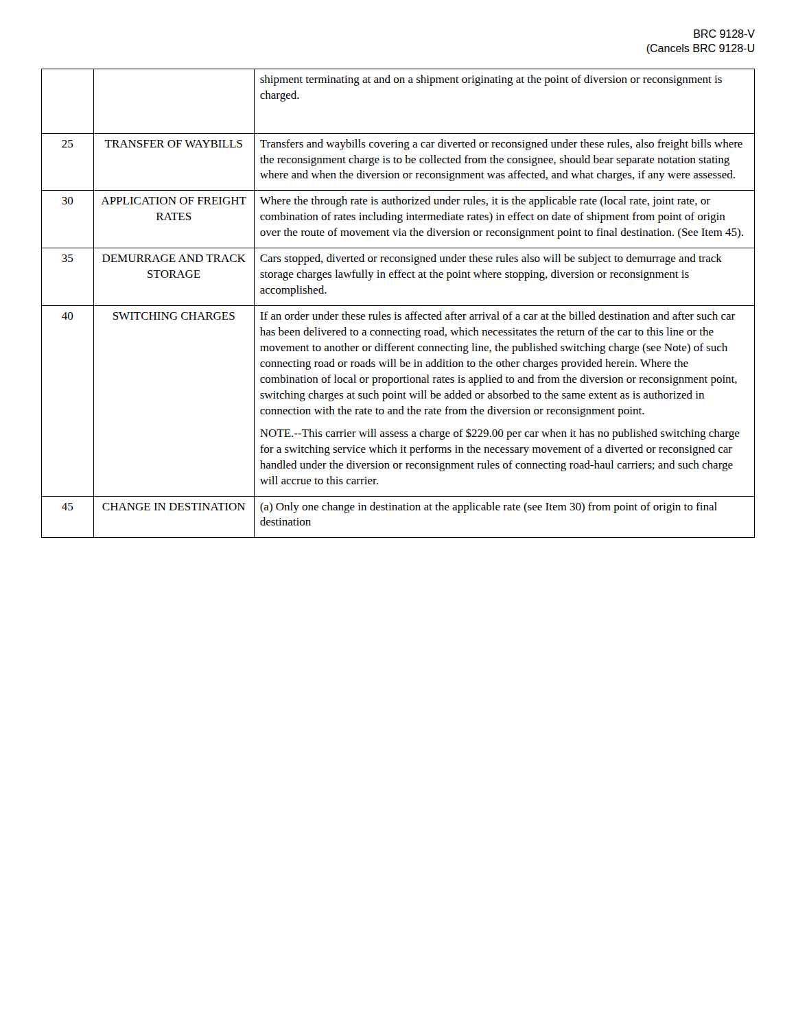BRC 9128-V
(Cancels BRC 9128-U
| | | shipment terminating at and on a shipment originating at the point of diversion or reconsignment is charged. |
| 25 | TRANSFER OF WAYBILLS | Transfers and waybills covering a car diverted or reconsigned under these rules, also freight bills where the reconsignment charge is to be collected from the consignee, should bear separate notation stating where and when the diversion or reconsignment was affected, and what charges, if any were assessed. |
| 30 | APPLICATION OF FREIGHT RATES | Where the through rate is authorized under rules, it is the applicable rate (local rate, joint rate, or combination of rates including intermediate rates) in effect on date of shipment from point of origin over the route of movement via the diversion or reconsignment point to final destination. (See Item 45). |
| 35 | DEMURRAGE AND TRACK STORAGE | Cars stopped, diverted or reconsigned under these rules also will be subject to demurrage and track storage charges lawfully in effect at the point where stopping, diversion or reconsignment is accomplished. |
| 40 | SWITCHING CHARGES | If an order under these rules is affected after arrival of a car at the billed destination and after such car has been delivered to a connecting road, which necessitates the return of the car to this line or the movement to another or different connecting line, the published switching charge (see Note) of such connecting road or roads will be in addition to the other charges provided herein. Where the combination of local or proportional rates is applied to and from the diversion or reconsignment point, switching charges at such point will be added or absorbed to the same extent as is authorized in connection with the rate to and the rate from the diversion or reconsignment point. NOTE.--This carrier will assess a charge of $229.00 per car when it has no published switching charge for a switching service which it performs in the necessary movement of a diverted or reconsigned car handled under the diversion or reconsignment rules of connecting road-haul carriers; and such charge will accrue to this carrier. |
| 45 | CHANGE IN DESTINATION | (a) Only one change in destination at the applicable rate (see Item 30) from point of origin to final destination |